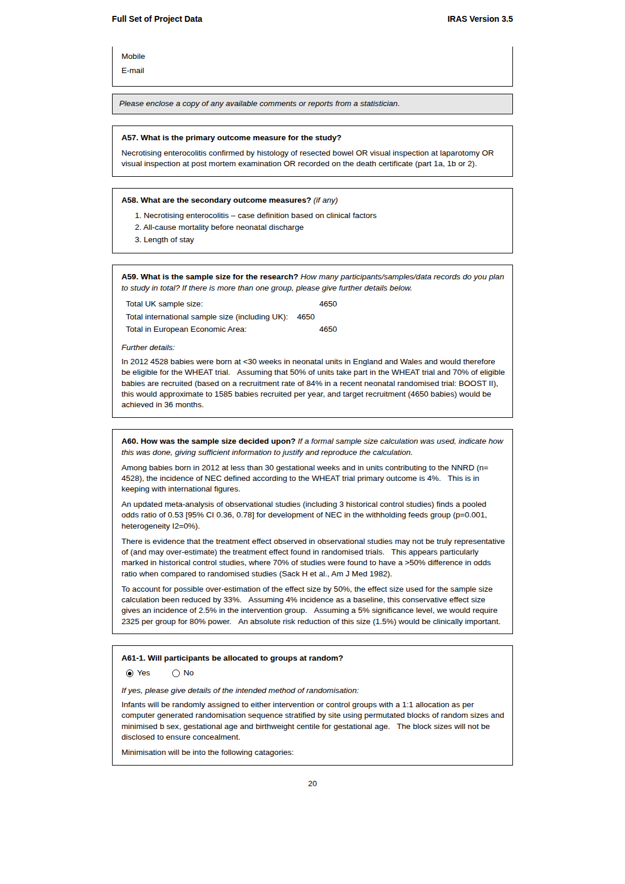Full Set of Project Data
IRAS Version 3.5
Mobile
E-mail
Please enclose a copy of any available comments or reports from a statistician.
A57. What is the primary outcome measure for the study?
Necrotising enterocolitis confirmed by histology of resected bowel OR visual inspection at laparotomy OR visual inspection at post mortem examination OR recorded on the death certificate (part 1a, 1b or 2).
A58. What are the secondary outcome measures? (if any)
1. Necrotising enterocolitis – case definition based on clinical factors
2. All-cause mortality before neonatal discharge
3. Length of stay
A59. What is the sample size for the research? How many participants/samples/data records do you plan to study in total? If there is more than one group, please give further details below.
| Total UK sample size: | 4650 |
| Total international sample size (including UK): | 4650 |
| Total in European Economic Area: | 4650 |
Further details:
In 2012 4528 babies were born at <30 weeks in neonatal units in England and Wales and would therefore be eligible for the WHEAT trial. Assuming that 50% of units take part in the WHEAT trial and 70% of eligible babies are recruited (based on a recruitment rate of 84% in a recent neonatal randomised trial: BOOST II), this would approximate to 1585 babies recruited per year, and target recruitment (4650 babies) would be achieved in 36 months.
A60. How was the sample size decided upon? If a formal sample size calculation was used, indicate how this was done, giving sufficient information to justify and reproduce the calculation.
Among babies born in 2012 at less than 30 gestational weeks and in units contributing to the NNRD (n= 4528), the incidence of NEC defined according to the WHEAT trial primary outcome is 4%. This is in keeping with international figures.
An updated meta-analysis of observational studies (including 3 historical control studies) finds a pooled odds ratio of 0.53 [95% CI 0.36, 0.78] for development of NEC in the withholding feeds group (p=0.001, heterogeneity I2=0%).
There is evidence that the treatment effect observed in observational studies may not be truly representative of (and may over-estimate) the treatment effect found in randomised trials. This appears particularly marked in historical control studies, where 70% of studies were found to have a >50% difference in odds ratio when compared to randomised studies (Sack H et al., Am J Med 1982).
To account for possible over-estimation of the effect size by 50%, the effect size used for the sample size calculation been reduced by 33%. Assuming 4% incidence as a baseline, this conservative effect size gives an incidence of 2.5% in the intervention group. Assuming a 5% significance level, we would require 2325 per group for 80% power. An absolute risk reduction of this size (1.5%) would be clinically important.
A61-1. Will participants be allocated to groups at random?
Yes No
If yes, please give details of the intended method of randomisation:
Infants will be randomly assigned to either intervention or control groups with a 1:1 allocation as per computer generated randomisation sequence stratified by site using permutated blocks of random sizes and minimised b sex, gestational age and birthweight centile for gestational age. The block sizes will not be disclosed to ensure concealment.
Minimisation will be into the following catagories:
20